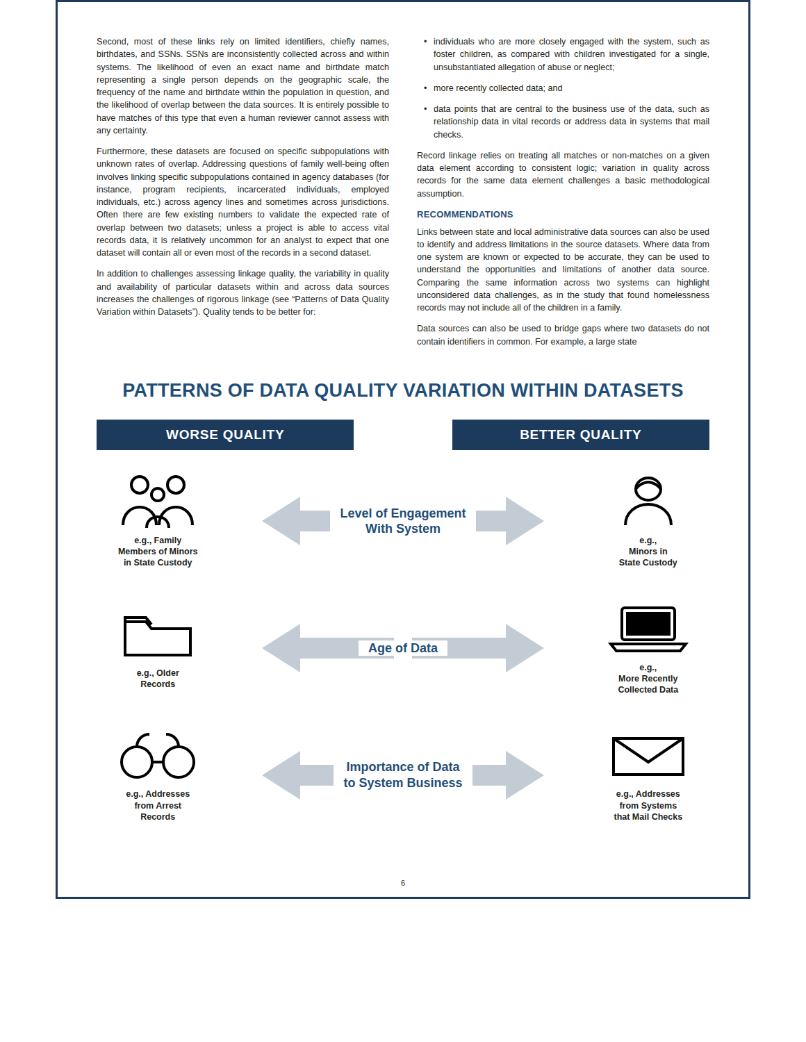Second, most of these links rely on limited identifiers, chiefly names, birthdates, and SSNs. SSNs are inconsistently collected across and within systems. The likelihood of even an exact name and birthdate match representing a single person depends on the geographic scale, the frequency of the name and birthdate within the population in question, and the likelihood of overlap between the data sources. It is entirely possible to have matches of this type that even a human reviewer cannot assess with any certainty.
Furthermore, these datasets are focused on specific subpopulations with unknown rates of overlap. Addressing questions of family well-being often involves linking specific subpopulations contained in agency databases (for instance, program recipients, incarcerated individuals, employed individuals, etc.) across agency lines and sometimes across jurisdictions. Often there are few existing numbers to validate the expected rate of overlap between two datasets; unless a project is able to access vital records data, it is relatively uncommon for an analyst to expect that one dataset will contain all or even most of the records in a second dataset.
In addition to challenges assessing linkage quality, the variability in quality and availability of particular datasets within and across data sources increases the challenges of rigorous linkage (see “Patterns of Data Quality Variation within Datasets”). Quality tends to be better for:
individuals who are more closely engaged with the system, such as foster children, as compared with children investigated for a single, unsubstantiated allegation of abuse or neglect;
more recently collected data; and
data points that are central to the business use of the data, such as relationship data in vital records or address data in systems that mail checks.
Record linkage relies on treating all matches or non-matches on a given data element according to consistent logic; variation in quality across records for the same data element challenges a basic methodological assumption.
Recommendations
Links between state and local administrative data sources can also be used to identify and address limitations in the source datasets. Where data from one system are known or expected to be accurate, they can be used to understand the opportunities and limitations of another data source. Comparing the same information across two systems can highlight unconsidered data challenges, as in the study that found homelessness records may not include all of the children in a family.
Data sources can also be used to bridge gaps where two datasets do not contain identifiers in common. For example, a large state
PATTERNS OF DATA QUALITY VARIATION WITHIN DATASETS
WORSE QUALITY
BETTER QUALITY
e.g., Family
Members of Minors
in State Custody
Level of Engagement
With System
e.g.,
Minors in
State Custody
e.g., Older
Records
Age of Data
e.g.,
More Recently
Collected Data
e.g., Addresses
from Arrest
Records
Importance of Data
to System Business
e.g., Addresses
from Systems
that Mail Checks
6